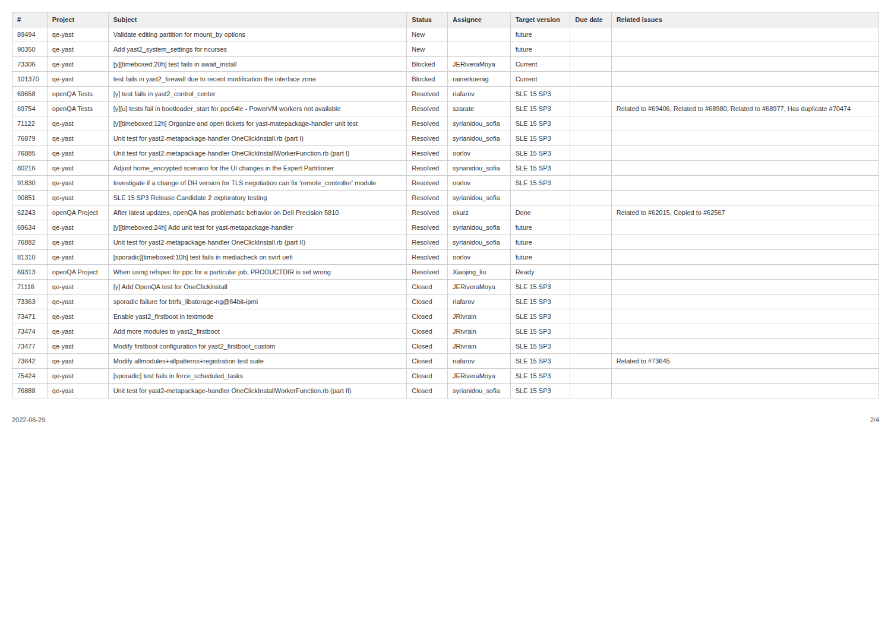| # | Project | Subject | Status | Assignee | Target version | Due date | Related issues |
| --- | --- | --- | --- | --- | --- | --- | --- |
| 89494 | qe-yast | Validate editing partition for mount_by options | New | | future | | |
| 90350 | qe-yast | Add yast2_system_settings for ncurses | New | | future | | |
| 73306 | qe-yast | [y][timeboxed:20h] test fails in await_install | Blocked | JERiveraMoya | Current | | |
| 101370 | qe-yast | test fails in yast2_firewall due to recent modification the interface zone | Blocked | rainerkoenig | Current | | |
| 69658 | openQA Tests | [y] test fails in yast2_control_center | Resolved | riafarov | SLE 15 SP3 | | |
| 69754 | openQA Tests | [y][u] tests fail in bootloader_start for ppc64le - PowerVM workers not available | Resolved | szarate | SLE 15 SP3 | | Related to #69406, Related to #68980, Related to #68977, Has duplicate #70474 |
| 71122 | qe-yast | [y][timeboxed:12h] Organize and open tickets for yast-matepackage-handler unit test | Resolved | syrianidou_sofia | SLE 15 SP3 | | |
| 76879 | qe-yast | Unit test for yast2-metapackage-handler OneClickInstall.rb (part I) | Resolved | syrianidou_sofia | SLE 15 SP3 | | |
| 76885 | qe-yast | Unit test for yast2-metapackage-handler OneClickInstallWorkerFunction.rb (part I) | Resolved | oorlov | SLE 15 SP3 | | |
| 80216 | qe-yast | Adjust home_encrypted scenario for the UI changes in the Expert Partitioner | Resolved | syrianidou_sofia | SLE 15 SP3 | | |
| 91830 | qe-yast | Investigate if a change of DH version for TLS negotiation can fix 'remote_controller' module | Resolved | oorlov | SLE 15 SP3 | | |
| 90851 | qe-yast | SLE 15 SP3 Release Candidate 2 exploratory testing | Resolved | syrianidou_sofia | | | |
| 62243 | openQA Project | After latest updates, openQA has problematic behavior on Dell Precision 5810 | Resolved | okurz | Done | | Related to #62015, Copied to #62567 |
| 69634 | qe-yast | [y][timeboxed:24h] Add unit test for yast-metapackage-handler | Resolved | syrianidou_sofia | future | | |
| 76882 | qe-yast | Unit test for yast2-metapackage-handler OneClickInstall.rb (part II) | Resolved | syrianidou_sofia | future | | |
| 81310 | qe-yast | [sporadic][timeboxed:10h] test fails in mediacheck on svirt uefi | Resolved | oorlov | future | | |
| 69313 | openQA Project | When using refspec for ppc for a particular job, PRODUCTDIR is set wrong | Resolved | Xiaojing_liu | Ready | | |
| 71116 | qe-yast | [y] Add OpenQA test for OneClickInstall | Closed | JERiveraMoya | SLE 15 SP3 | | |
| 73363 | qe-yast | sporadic failure for btrfs_libstorage-ng@64bit-ipmi | Closed | riafarov | SLE 15 SP3 | | |
| 73471 | qe-yast | Enable yast2_firstboot in textmode | Closed | JRivrain | SLE 15 SP3 | | |
| 73474 | qe-yast | Add more modules to yast2_firstboot | Closed | JRivrain | SLE 15 SP3 | | |
| 73477 | qe-yast | Modify firstboot configuration for yast2_firstboot_custom | Closed | JRivrain | SLE 15 SP3 | | |
| 73642 | qe-yast | Modify allmodules+allpatterns+registration test suite | Closed | riafarov | SLE 15 SP3 | | Related to #73645 |
| 75424 | qe-yast | [sporadic] test fails in force_scheduled_tasks | Closed | JERiveraMoya | SLE 15 SP3 | | |
| 76888 | qe-yast | Unit test for yast2-metapackage-handler OneClickInstallWorkerFunction.rb (part II) | Closed | syrianidou_sofia | SLE 15 SP3 | | |
2022-06-29 2/4